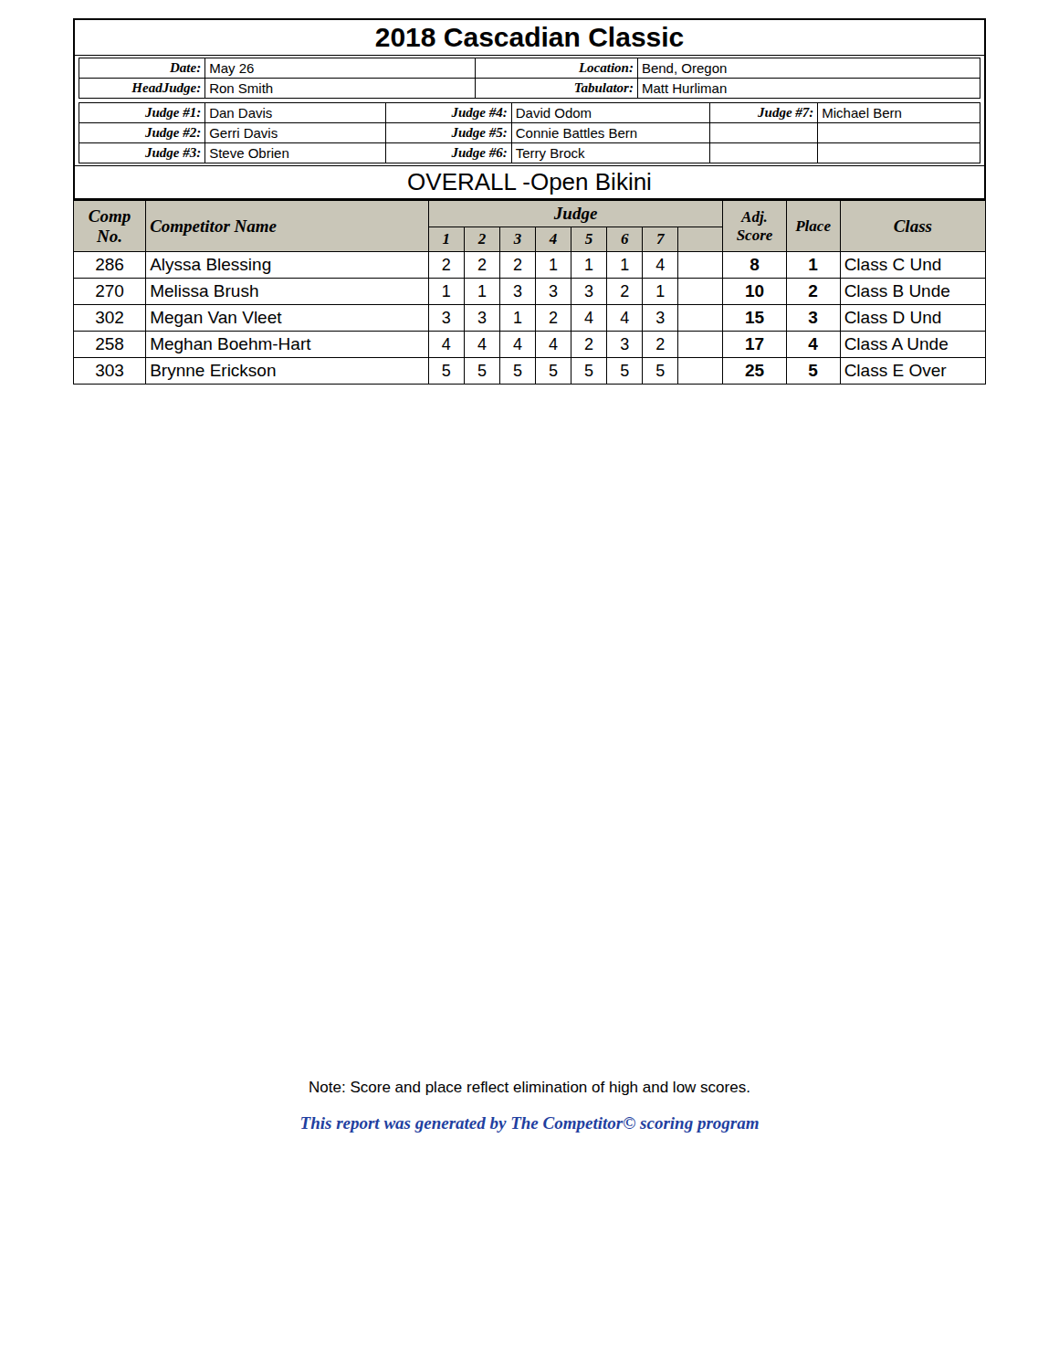| 2018 Cascadian Classic |
| / Date: / May 26 / Location: / Bend, Oregon / / HeadJudge: / Ron Smith / Tabulator: / Matt Hurliman / |
| / Judge #1: / Dan Davis / Judge #4: / David Odom / Judge #7: / Michael Bern / / Judge #2: / Gerri Davis / Judge #5: / Connie Battles Bern / / / / Judge #3: / Steve Obrien / Judge #6: / Terry Brock / / / |
| OVERALL -Open Bikini |
| Comp No. | Competitor Name | Judge | Adj. Score | Place | Class |
| 1 | 2 | 3 | 4 | 5 | 6 | 7 | |
| 286 | Alyssa Blessing | 2 | 2 | 2 | 1 | 1 | 1 | 4 | | 8 | 1 | Class C Und |
| 270 | Melissa Brush | 1 | 1 | 3 | 3 | 3 | 2 | 1 | | 10 | 2 | Class B Unde |
| 302 | Megan Van Vleet | 3 | 3 | 1 | 2 | 4 | 4 | 3 | | 15 | 3 | Class D Und |
| 258 | Meghan Boehm-Hart | 4 | 4 | 4 | 4 | 2 | 3 | 2 | | 17 | 4 | Class A Unde |
| 303 | Brynne Erickson | 5 | 5 | 5 | 5 | 5 | 5 | 5 | | 25 | 5 | Class E Over |
Note: Score and place reflect elimination of high and low scores.
This report was generated by The Competitor© scoring program